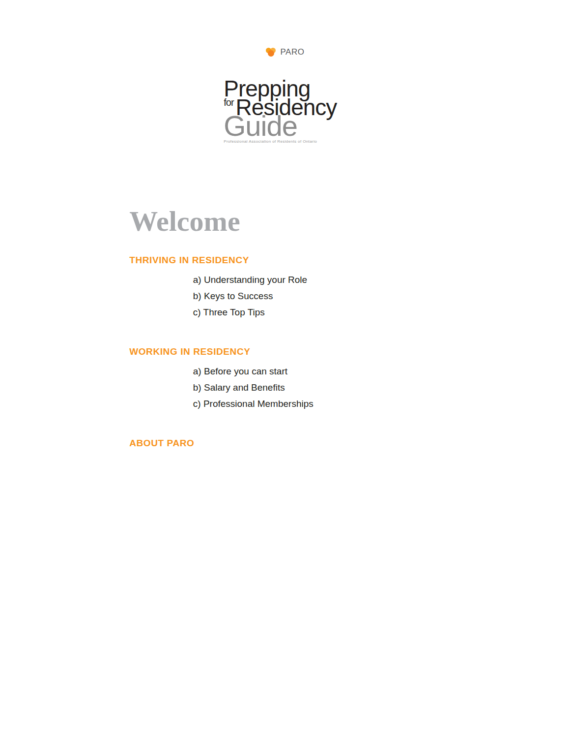PARO
Prepping for Residency Guide Professional Association of Residents of Ontario
Welcome
Thriving in Residency
a) Understanding your Role
b) Keys to Success
c) Three Top Tips
Working in Residency
a) Before you can start
b) Salary and Benefits
c) Professional Memberships
About PARO